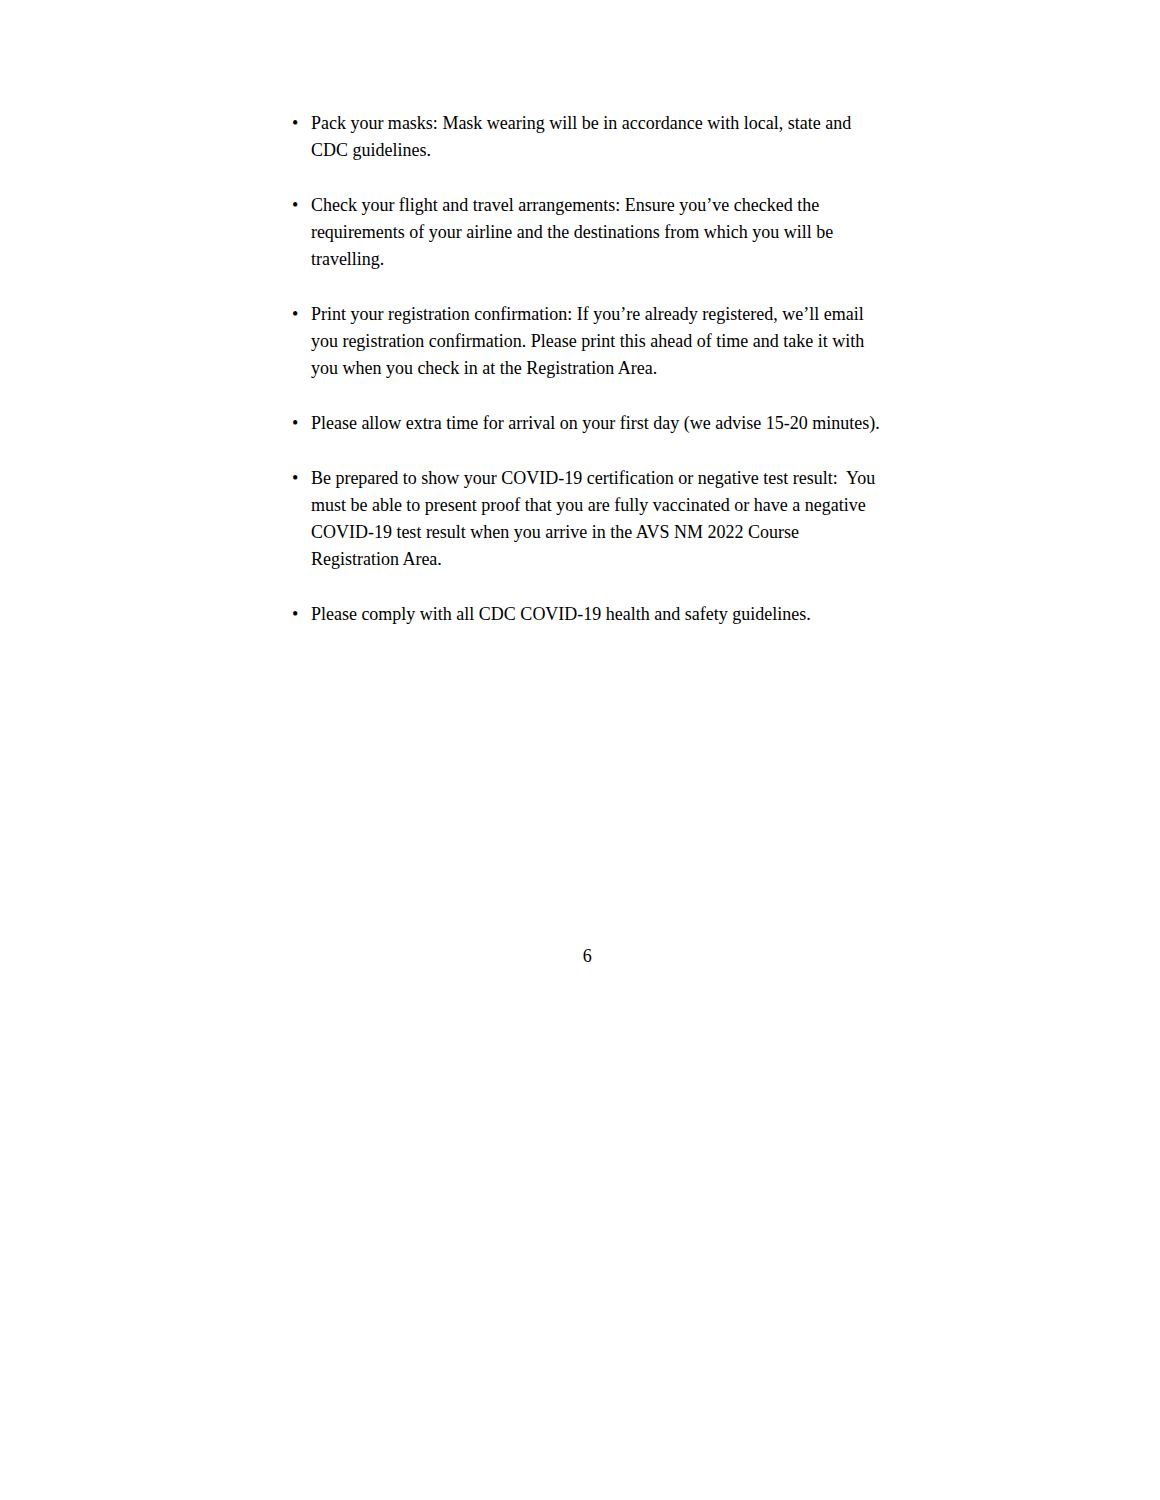Pack your masks: Mask wearing will be in accordance with local, state and CDC guidelines.
Check your flight and travel arrangements: Ensure you’ve checked the requirements of your airline and the destinations from which you will be travelling.
Print your registration confirmation: If you’re already registered, we’ll email you registration confirmation. Please print this ahead of time and take it with you when you check in at the Registration Area.
Please allow extra time for arrival on your first day (we advise 15-20 minutes).
Be prepared to show your COVID-19 certification or negative test result: You must be able to present proof that you are fully vaccinated or have a negative COVID-19 test result when you arrive in the AVS NM 2022 Course Registration Area.
Please comply with all CDC COVID-19 health and safety guidelines.
6